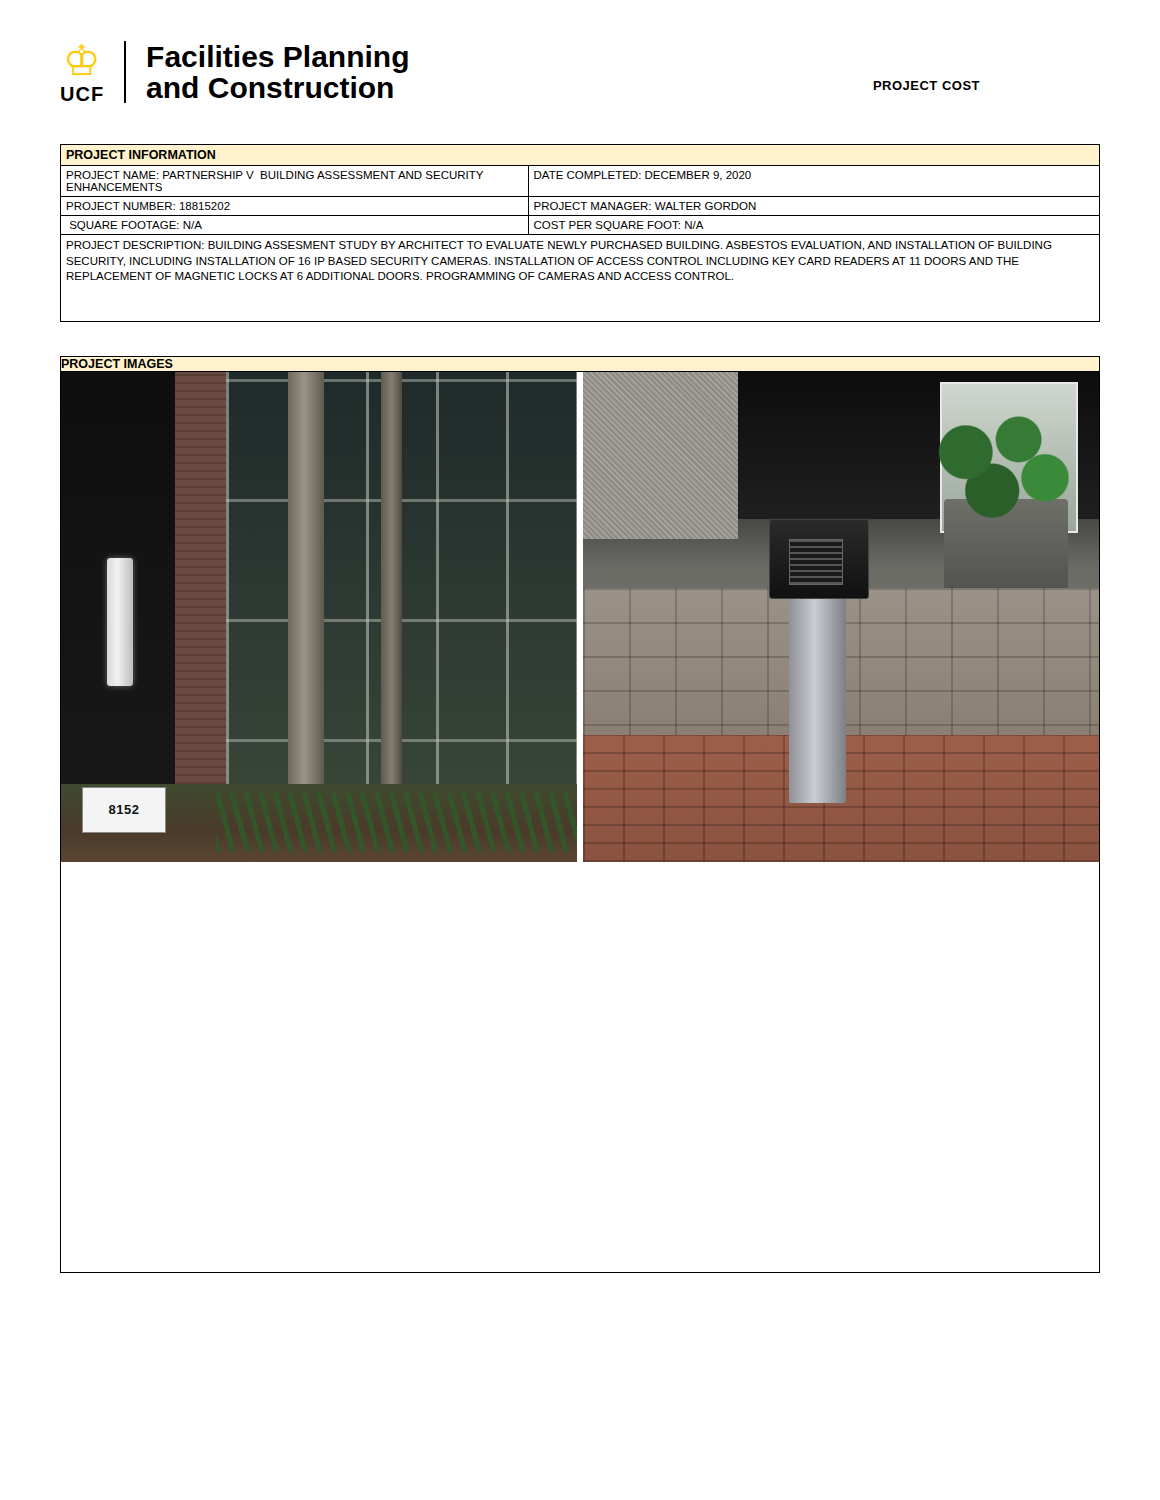♔
UCF
Facilities Planning
and Construction
PROJECT COST
| PROJECT INFORMATION |
| PROJECT NAME: PARTNERSHIP V BUILDING ASSESSMENT AND SECURITY ENHANCEMENTS | DATE COMPLETED: DECEMBER 9, 2020 |
| PROJECT NUMBER: 18815202 | PROJECT MANAGER: WALTER GORDON |
| SQUARE FOOTAGE: N/A | COST PER SQUARE FOOT: N/A |
| PROJECT DESCRIPTION: BUILDING ASSESMENT STUDY BY ARCHITECT TO EVALUATE NEWLY PURCHASED BUILDING. ASBESTOS EVALUATION, AND INSTALLATION OF BUILDING SECURITY, INCLUDING INSTALLATION OF 16 IP BASED SECURITY CAMERAS. INSTALLATION OF ACCESS CONTROL INCLUDING KEY CARD READERS AT 11 DOORS AND THE REPLACEMENT OF MAGNETIC LOCKS AT 6 ADDITIONAL DOORS. PROGRAMMING OF CAMERAS AND ACCESS CONTROL. |
| PROJECT IMAGES |
| 8152 |